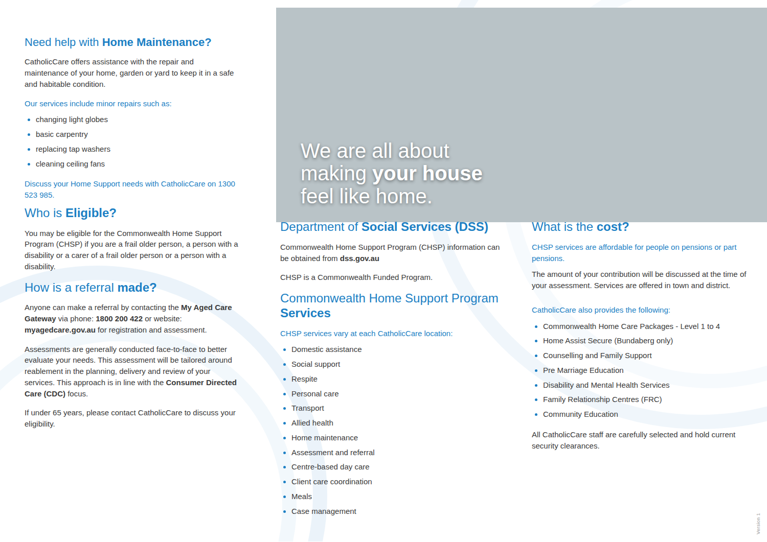We are all about
making your house
feel like home.
Need help with Home Maintenance?
CatholicCare offers assistance with the repair and maintenance of your home, garden or yard to keep it in a safe and habitable condition.
Our services include minor repairs such as:
changing light globes
basic carpentry
replacing tap washers
cleaning ceiling fans
Discuss your Home Support needs with CatholicCare on 1300 523 985.
Who is Eligible?
You may be eligible for the Commonwealth Home Support Program (CHSP) if you are a frail older person, a person with a disability or a carer of a frail older person or a person with a disability.
How is a referral made?
Anyone can make a referral by contacting the My Aged Care Gateway via phone: 1800 200 422 or website: myagedcare.gov.au for registration and assessment.
Assessments are generally conducted face-to-face to better evaluate your needs. This assessment will be tailored around reablement in the planning, delivery and review of your services. This approach is in line with the Consumer Directed Care (CDC) focus.
If under 65 years, please contact CatholicCare to discuss your eligibility.
Department of Social Services (DSS)
Commonwealth Home Support Program (CHSP) information can be obtained from dss.gov.au
CHSP is a Commonwealth Funded Program.
Commonwealth Home Support Program Services
CHSP services vary at each CatholicCare location:
Domestic assistance
Social support
Respite
Personal care
Transport
Allied health
Home maintenance
Assessment and referral
Centre-based day care
Client care coordination
Meals
Case management
What is the cost?
CHSP services are affordable for people on pensions or part pensions.
The amount of your contribution will be discussed at the time of your assessment. Services are offered in town and district.
CatholicCare also provides the following:
Commonwealth Home Care Packages - Level 1 to 4
Home Assist Secure (Bundaberg only)
Counselling and Family Support
Pre Marriage Education
Disability and Mental Health Services
Family Relationship Centres (FRC)
Community Education
All CatholicCare staff are carefully selected and hold current security clearances.
Version 1